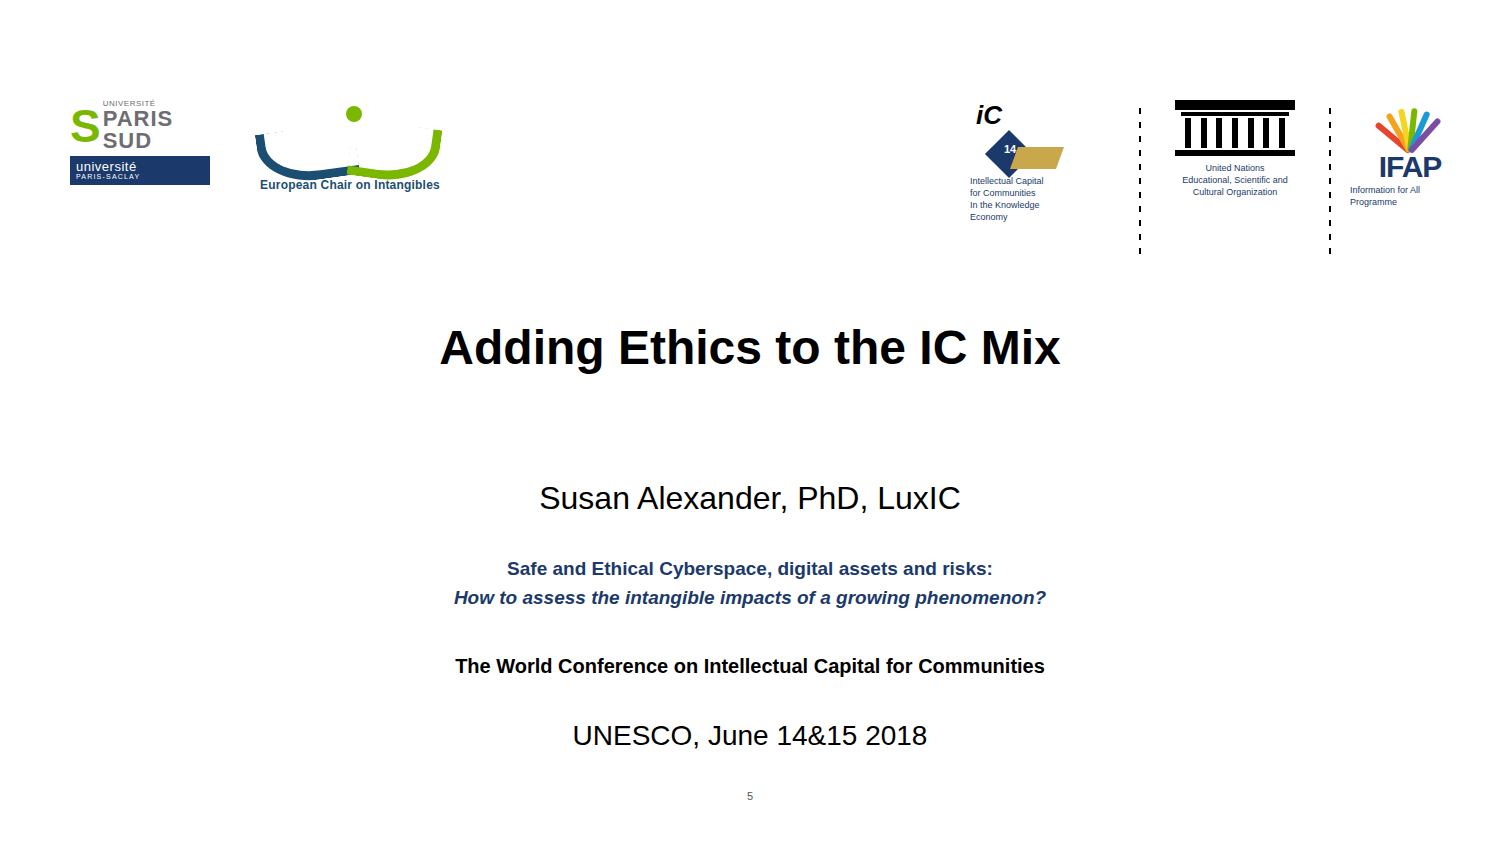S
UNIVERSITÉ
PARIS
SUD
université
PARIS-SACLAY
European Chair on Intangibles
iC
14
Intellectual Capital
for Communities
In the Knowledge
Economy
United Nations
Educational, Scientific and
Cultural Organization
IFAP
Information for All
Programme
Adding Ethics to the IC Mix
Susan Alexander, PhD, LuxIC
Safe and Ethical Cyberspace, digital assets and risks:
How to assess the intangible impacts of a growing phenomenon?
The World Conference on Intellectual Capital for Communities
UNESCO, June 14&15 2018
5